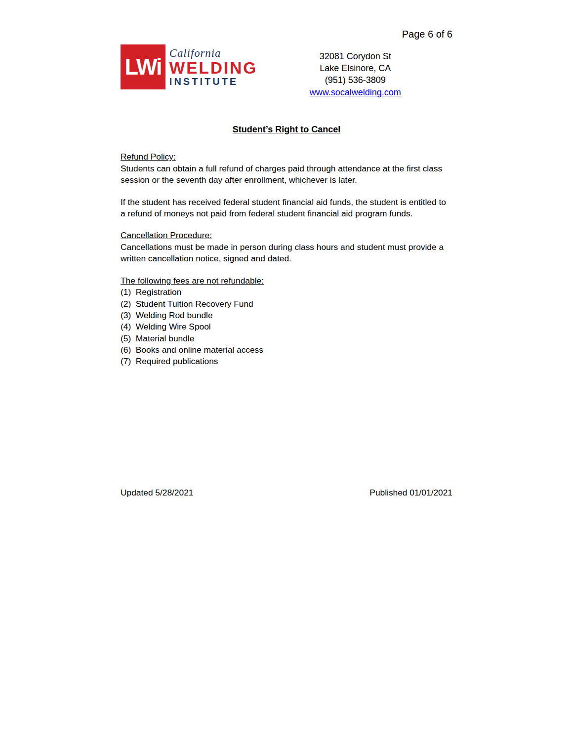Page 6 of 6
LWi
California WELDING INSTITUTE
32081 Corydon St
Lake Elsinore, CA
(951) 536-3809
www.socalwelding.com
Student’s Right to Cancel
Refund Policy:
Students can obtain a full refund of charges paid through attendance at the first class session or the seventh day after enrollment, whichever is later.
If the student has received federal student financial aid funds, the student is entitled to a refund of moneys not paid from federal student financial aid program funds.
Cancellation Procedure:
Cancellations must be made in person during class hours and student must provide a written cancellation notice, signed and dated.
The following fees are not refundable:
(1) Registration
(2) Student Tuition Recovery Fund
(3) Welding Rod bundle
(4) Welding Wire Spool
(5) Material bundle
(6) Books and online material access
(7) Required publications
Updated 5/28/2021 Published 01/01/2021